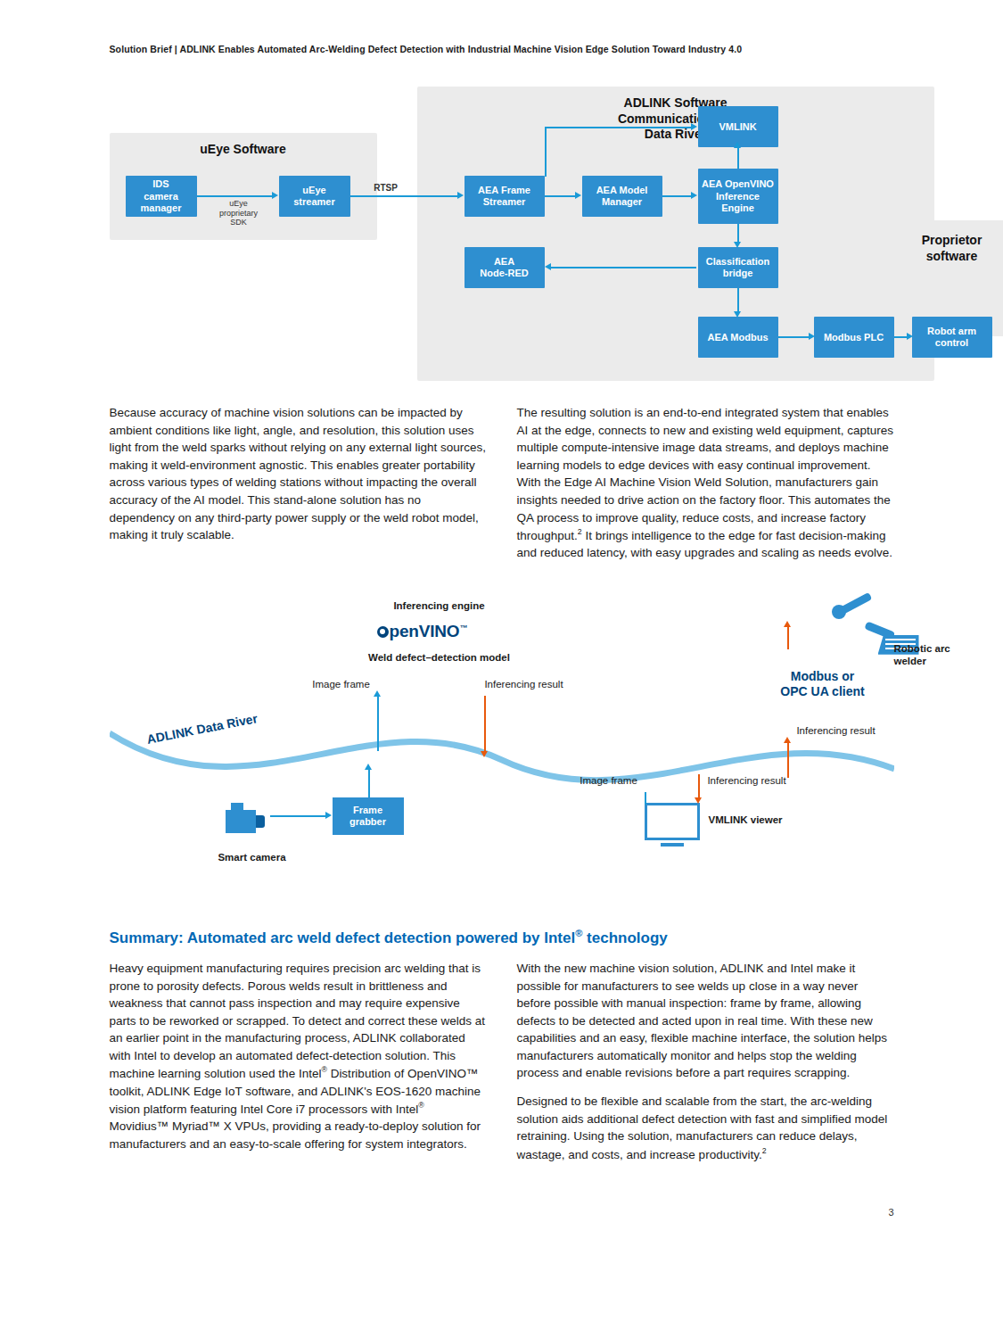Solution Brief | ADLINK Enables Automated Arc-Welding Defect Detection with Industrial Machine Vision Edge Solution Toward Industry 4.0
uEye Software
ADLINK Software
Communication via
Data River
Proprietor
software
IDS
camera
manager
uEye
streamer
uEye
proprietary
SDK
RTSP
AEA Frame
Streamer
AEA Model
Manager
AEA OpenVINO
Inference
Engine
VMLINK
Classification
bridge
AEA
Node-RED
AEA Modbus
Modbus PLC
Robot arm
control
Because accuracy of machine vision solutions can be impacted by ambient conditions like light, angle, and resolution, this solution uses light from the weld sparks without relying on any external light sources, making it weld-environment agnostic. This enables greater portability across various types of welding stations without impacting the overall accuracy of the AI model. This stand-alone solution has no dependency on any third-party power supply or the weld robot model, making it truly scalable.
The resulting solution is an end-to-end integrated system that enables AI at the edge, connects to new and existing weld equipment, captures multiple compute-intensive image data streams, and deploys machine learning models to edge devices with easy continual improvement. With the Edge AI Machine Vision Weld Solution, manufacturers gain insights needed to drive action on the factory floor. This automates the QA process to improve quality, reduce costs, and increase factory throughput.2 It brings intelligence to the edge for fast decision-making and reduced latency, with easy upgrades and scaling as needs evolve.
ADLINK Data River
Inferencing engine
penVINO™
Weld defect–detection model
Image frame
Inferencing result
Smart camera
Frame
grabber
Modbus or
OPC UA client
Inferencing result
Robotic arc
welder
VMLINK viewer
Image frame
Inferencing result
Summary: Automated arc weld defect detection powered by Intel® technology
Heavy equipment manufacturing requires precision arc welding that is prone to porosity defects. Porous welds result in brittleness and weakness that cannot pass inspection and may require expensive parts to be reworked or scrapped. To detect and correct these welds at an earlier point in the manufacturing process, ADLINK collaborated with Intel to develop an automated defect-detection solution. This machine learning solution used the Intel® Distribution of OpenVINO™ toolkit, ADLINK Edge IoT software, and ADLINK's EOS-1620 machine vision platform featuring Intel Core i7 processors with Intel® Movidius™ Myriad™ X VPUs, providing a ready-to-deploy solution for manufacturers and an easy-to-scale offering for system integrators.
With the new machine vision solution, ADLINK and Intel make it possible for manufacturers to see welds up close in a way never before possible with manual inspection: frame by frame, allowing defects to be detected and acted upon in real time. With these new capabilities and an easy, flexible machine interface, the solution helps manufacturers automatically monitor and helps stop the welding process and enable revisions before a part requires scrapping.
Designed to be flexible and scalable from the start, the arc-welding solution aids additional defect detection with fast and simplified model retraining. Using the solution, manufacturers can reduce delays, wastage, and costs, and increase productivity.2
3